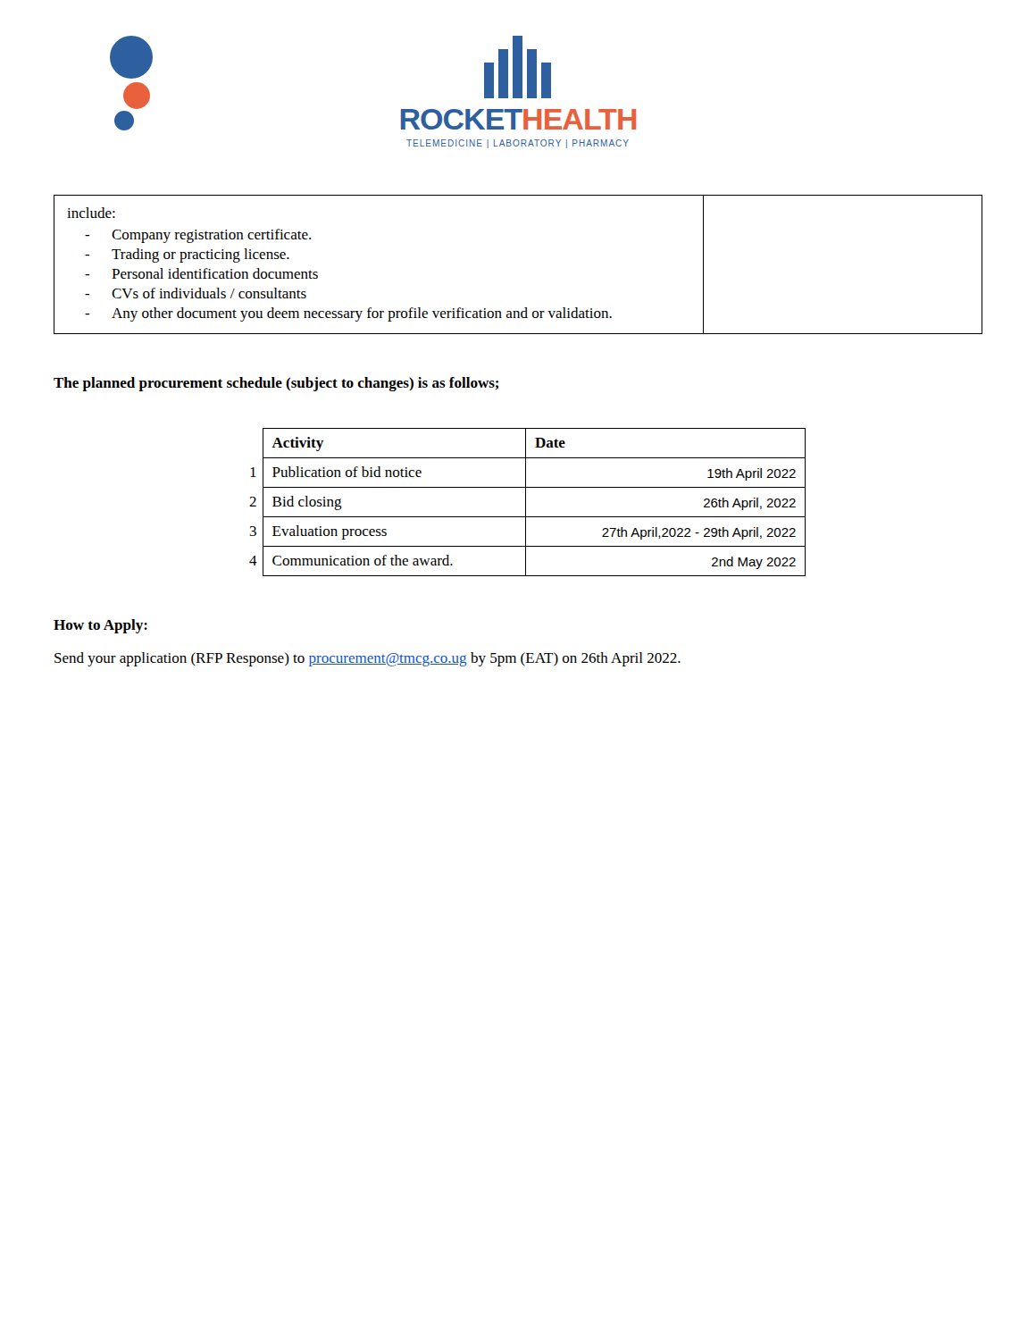ROCKET HEALTH
TELEMEDICINE | LABORATORY | PHARMACY
| include: Company registration certificate. Trading or practicing license. Personal identification documents CVs of individuals / consultants Any other document you deem necessary for profile verification and or validation. | |
The planned procurement schedule (subject to changes) is as follows;
| | Activity | Date |
| 1 | Publication of bid notice | 19th April 2022 |
| 2 | Bid closing | 26th April, 2022 |
| 3 | Evaluation process | 27th April,2022 - 29th April, 2022 |
| 4 | Communication of the award. | 2nd May 2022 |
How to Apply:
Send your application (RFP Response) to procurement@tmcg.co.ug by 5pm (EAT) on 26th April 2022.